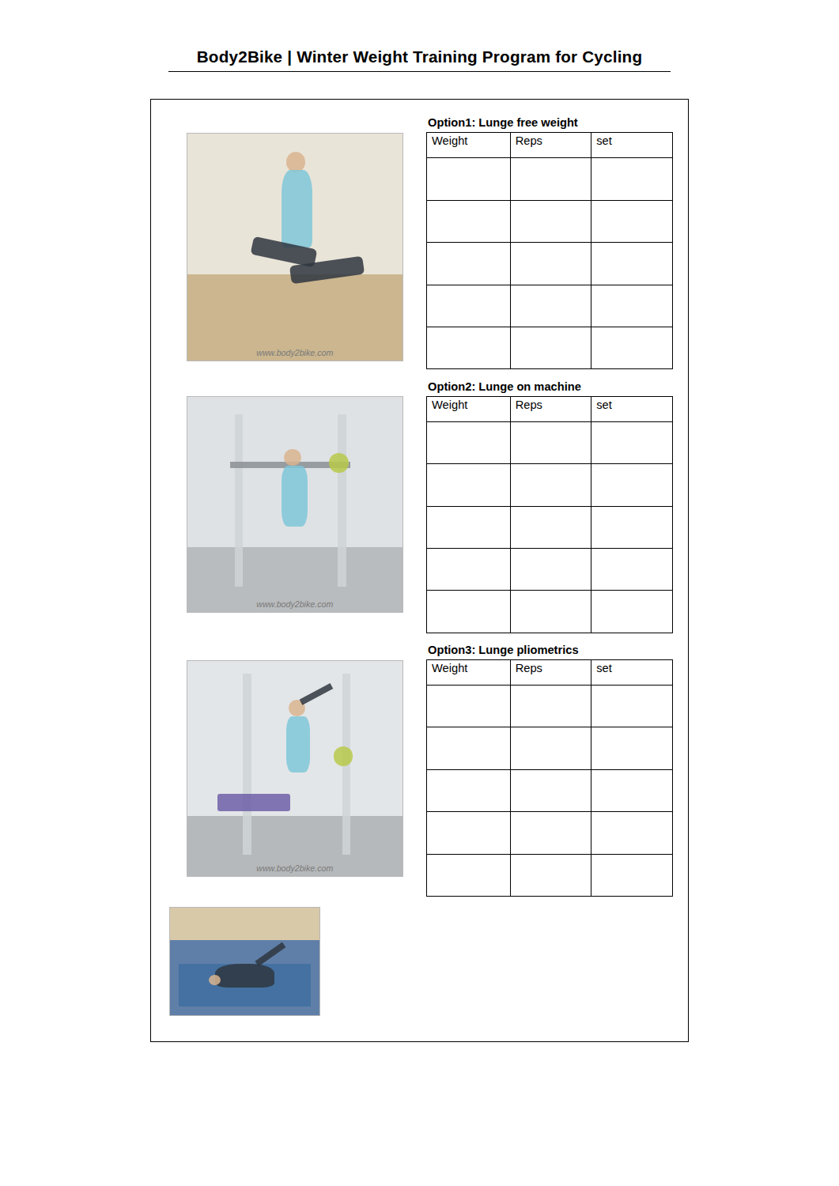Body2Bike | Winter Weight Training Program for Cycling
www.body2bike.com
Option1: Lunge free weight
| Weight | Reps | set |
| --- | --- | --- |
www.body2bike.com
Option2: Lunge on machine
| Weight | Reps | set |
| --- | --- | --- |
www.body2bike.com
Option3: Lunge pliometrics
| Weight | Reps | set |
| --- | --- | --- |